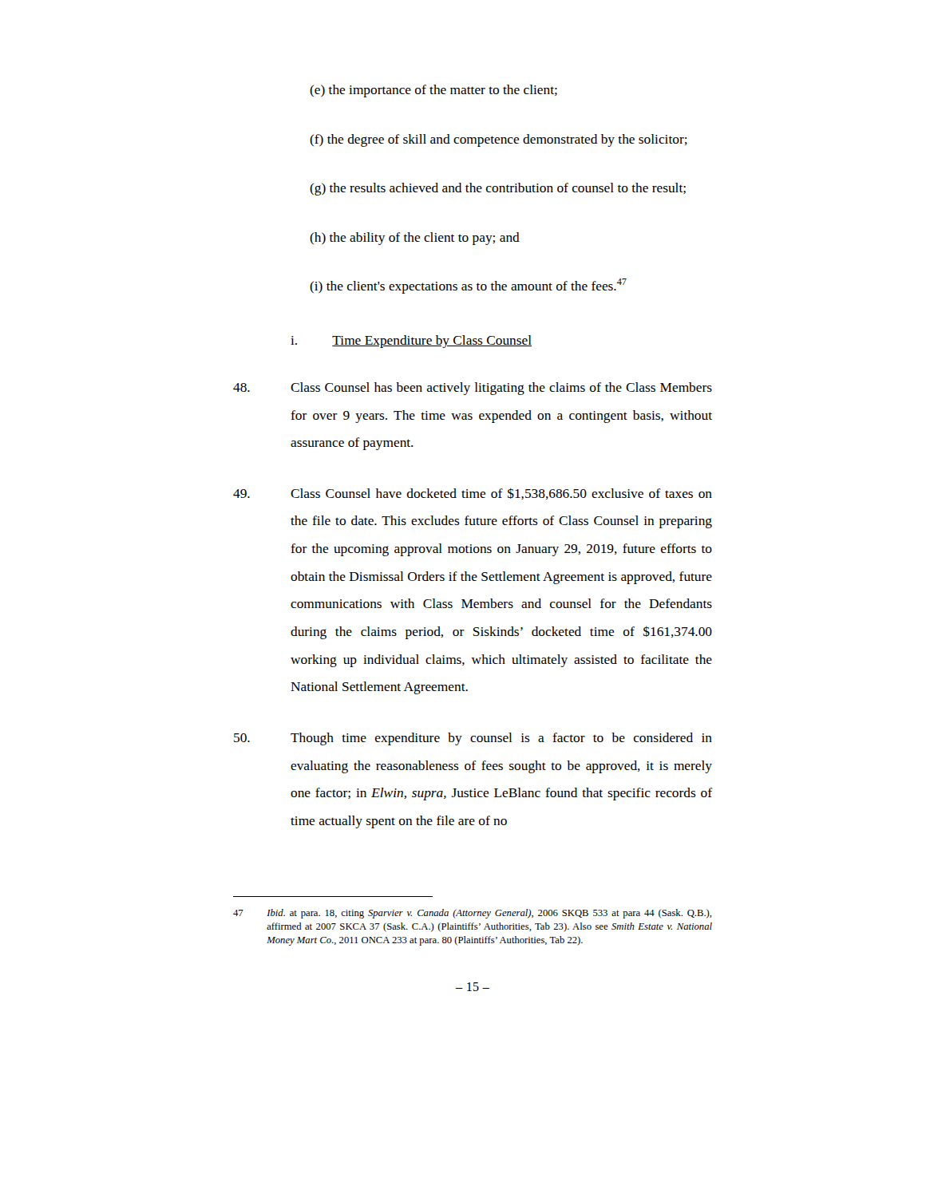(e) the importance of the matter to the client;
(f) the degree of skill and competence demonstrated by the solicitor;
(g) the results achieved and the contribution of counsel to the result;
(h) the ability of the client to pay; and
(i) the client's expectations as to the amount of the fees.47
i. Time Expenditure by Class Counsel
48.
Class Counsel has been actively litigating the claims of the Class Members for over 9 years. The time was expended on a contingent basis, without assurance of payment.
49.
Class Counsel have docketed time of $1,538,686.50 exclusive of taxes on the file to date. This excludes future efforts of Class Counsel in preparing for the upcoming approval motions on January 29, 2019, future efforts to obtain the Dismissal Orders if the Settlement Agreement is approved, future communications with Class Members and counsel for the Defendants during the claims period, or Siskinds’ docketed time of $161,374.00 working up individual claims, which ultimately assisted to facilitate the National Settlement Agreement.
50.
Though time expenditure by counsel is a factor to be considered in evaluating the reasonableness of fees sought to be approved, it is merely one factor; in Elwin, supra, Justice LeBlanc found that specific records of time actually spent on the file are of no
47
Ibid. at para. 18, citing Sparvier v. Canada (Attorney General), 2006 SKQB 533 at para 44 (Sask. Q.B.), affirmed at 2007 SKCA 37 (Sask. C.A.) (Plaintiffs’ Authorities, Tab 23). Also see Smith Estate v. National Money Mart Co., 2011 ONCA 233 at para. 80 (Plaintiffs’ Authorities, Tab 22).
– 15 –